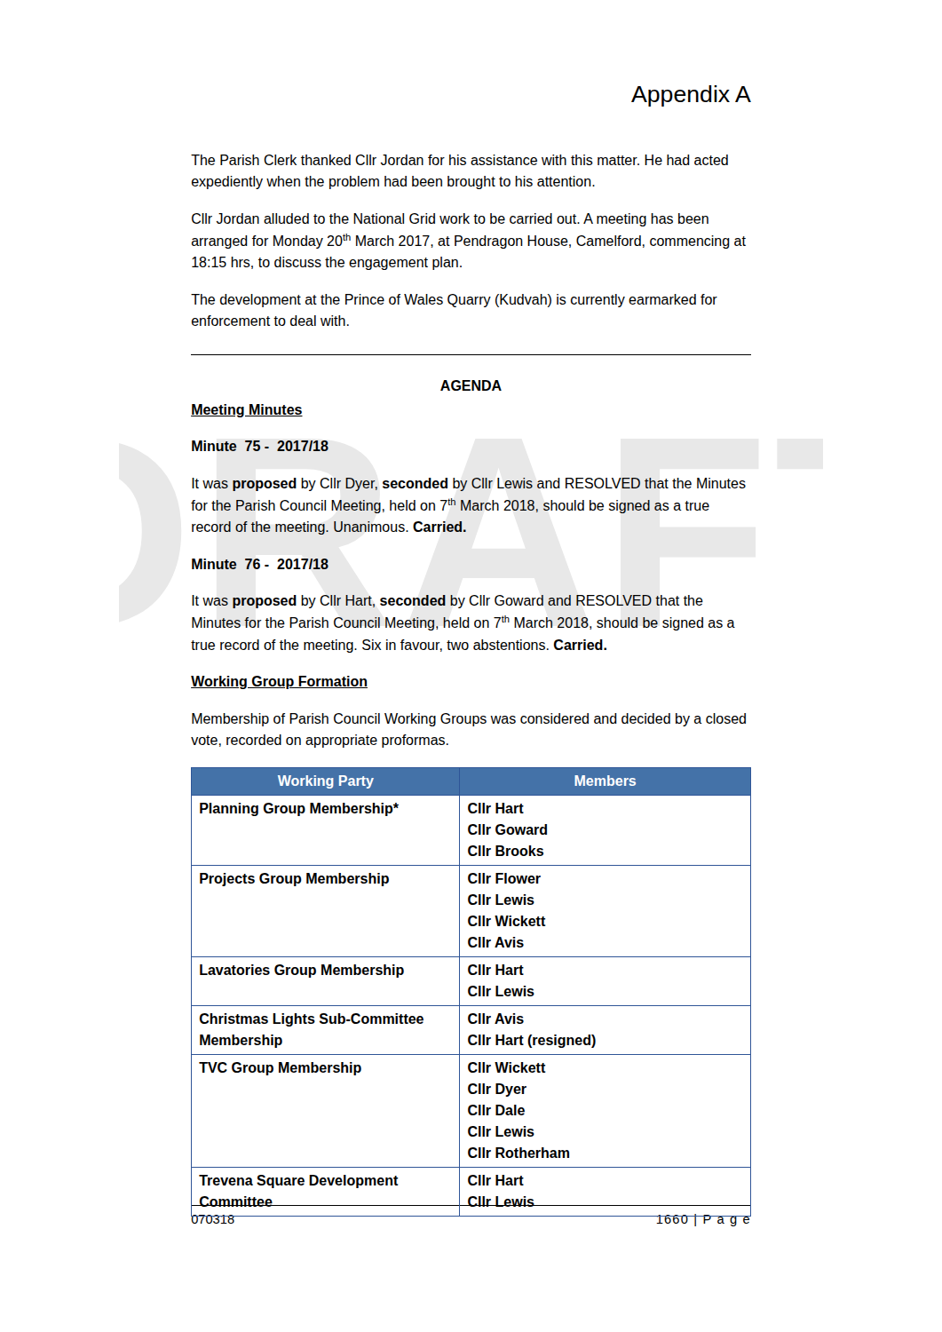DRAFT
Appendix A
The Parish Clerk thanked Cllr Jordan for his assistance with this matter. He had acted expediently when the problem had been brought to his attention.
Cllr Jordan alluded to the National Grid work to be carried out. A meeting has been arranged for Monday 20th March 2017, at Pendragon House, Camelford, commencing at 18:15 hrs, to discuss the engagement plan.
The development at the Prince of Wales Quarry (Kudvah) is currently earmarked for enforcement to deal with.
AGENDA
Meeting Minutes
Minute 75 - 2017/18
It was proposed by Cllr Dyer, seconded by Cllr Lewis and RESOLVED that the Minutes for the Parish Council Meeting, held on 7th March 2018, should be signed as a true record of the meeting. Unanimous. Carried.
Minute 76 - 2017/18
It was proposed by Cllr Hart, seconded by Cllr Goward and RESOLVED that the Minutes for the Parish Council Meeting, held on 7th March 2018, should be signed as a true record of the meeting. Six in favour, two abstentions. Carried.
Working Group Formation
Membership of Parish Council Working Groups was considered and decided by a closed vote, recorded on appropriate proformas.
| Working Party | Members |
| --- | --- |
| Planning Group Membership* | Cllr Hart Cllr Goward Cllr Brooks |
| Projects Group Membership | Cllr Flower Cllr Lewis Cllr Wickett Cllr Avis |
| Lavatories Group Membership | Cllr Hart Cllr Lewis |
| Christmas Lights Sub-Committee Membership | Cllr Avis Cllr Hart (resigned) |
| TVC Group Membership | Cllr Wickett Cllr Dyer Cllr Dale Cllr Lewis Cllr Rotherham |
| Trevena Square Development Committee | Cllr Hart Cllr Lewis |
070318 1660 | P a g e